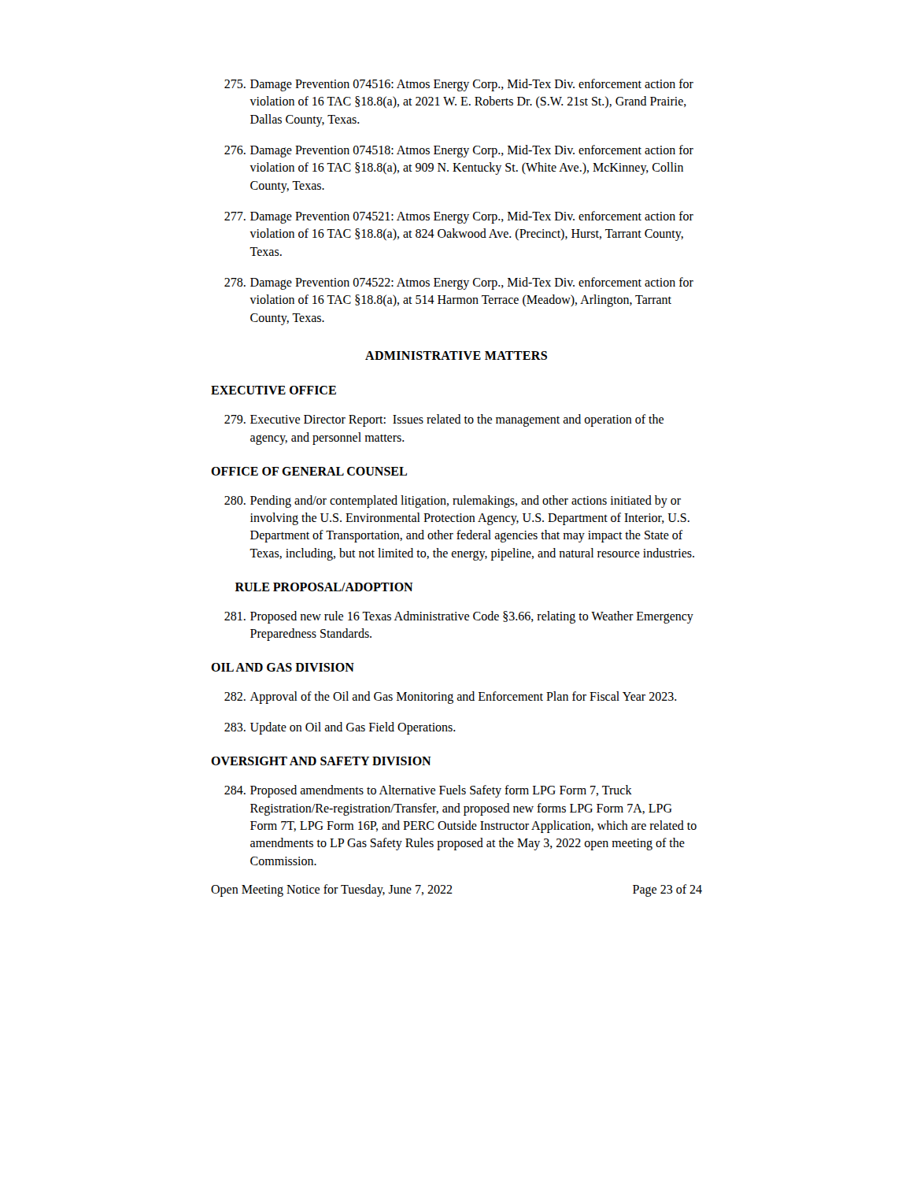275. Damage Prevention 074516: Atmos Energy Corp., Mid-Tex Div. enforcement action for violation of 16 TAC §18.8(a), at 2021 W. E. Roberts Dr. (S.W. 21st St.), Grand Prairie, Dallas County, Texas.
276. Damage Prevention 074518: Atmos Energy Corp., Mid-Tex Div. enforcement action for violation of 16 TAC §18.8(a), at 909 N. Kentucky St. (White Ave.), McKinney, Collin County, Texas.
277. Damage Prevention 074521: Atmos Energy Corp., Mid-Tex Div. enforcement action for violation of 16 TAC §18.8(a), at 824 Oakwood Ave. (Precinct), Hurst, Tarrant County, Texas.
278. Damage Prevention 074522: Atmos Energy Corp., Mid-Tex Div. enforcement action for violation of 16 TAC §18.8(a), at 514 Harmon Terrace (Meadow), Arlington, Tarrant County, Texas.
ADMINISTRATIVE MATTERS
EXECUTIVE OFFICE
279. Executive Director Report: Issues related to the management and operation of the agency, and personnel matters.
OFFICE OF GENERAL COUNSEL
280. Pending and/or contemplated litigation, rulemakings, and other actions initiated by or involving the U.S. Environmental Protection Agency, U.S. Department of Interior, U.S. Department of Transportation, and other federal agencies that may impact the State of Texas, including, but not limited to, the energy, pipeline, and natural resource industries.
RULE PROPOSAL/ADOPTION
281. Proposed new rule 16 Texas Administrative Code §3.66, relating to Weather Emergency Preparedness Standards.
OIL AND GAS DIVISION
282. Approval of the Oil and Gas Monitoring and Enforcement Plan for Fiscal Year 2023.
283. Update on Oil and Gas Field Operations.
OVERSIGHT AND SAFETY DIVISION
284. Proposed amendments to Alternative Fuels Safety form LPG Form 7, Truck Registration/Re-registration/Transfer, and proposed new forms LPG Form 7A, LPG Form 7T, LPG Form 16P, and PERC Outside Instructor Application, which are related to amendments to LP Gas Safety Rules proposed at the May 3, 2022 open meeting of the Commission.
Open Meeting Notice for Tuesday, June 7, 2022
Page 23 of 24